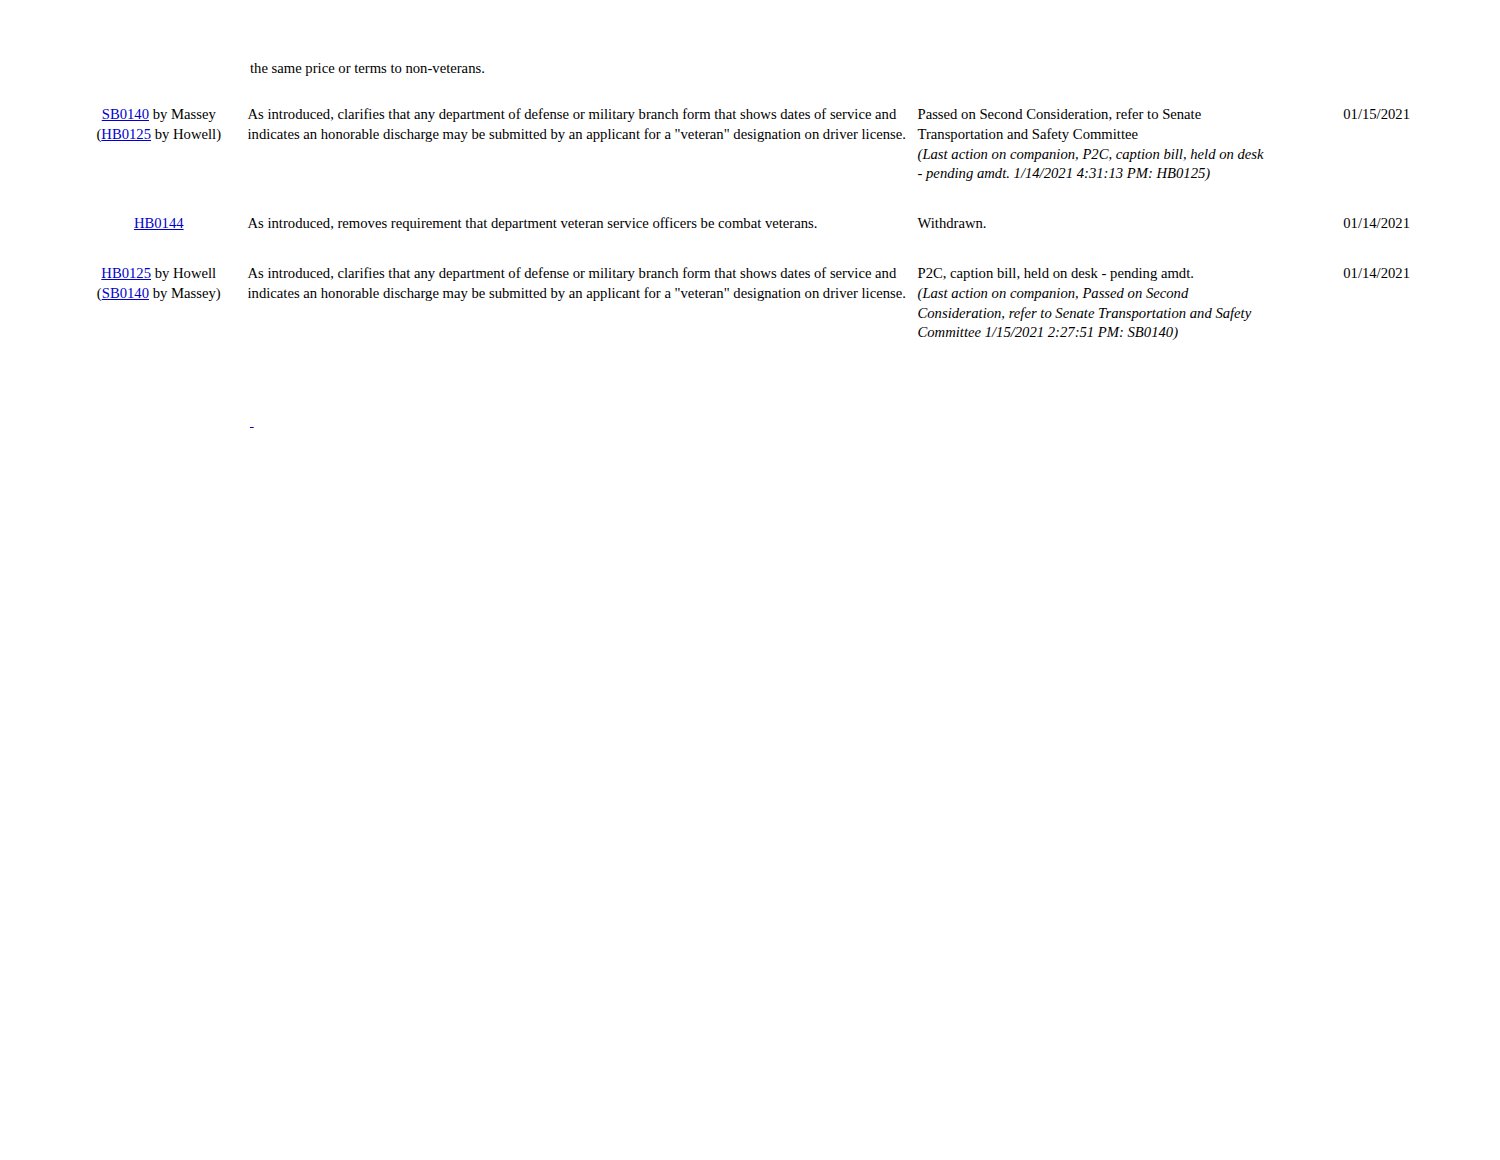the same price or terms to non-veterans.
| SB0140 by Massey ( HB0125 by Howell) | As introduced, clarifies that any department of defense or military branch form that shows dates of service and indicates an honorable discharge may be submitted by an applicant for a "veteran" designation on driver license. | Passed on Second Consideration, refer to Senate Transportation and Safety Committee (Last action on companion, P2C, caption bill, held on desk - pending amdt. 1/14/2021 4:31:13 PM: HB0125) | 01/15/2021 |
| HB0144 | As introduced, removes requirement that department veteran service officers be combat veterans. | Withdrawn. | 01/14/2021 |
| HB0125 by Howell ( SB0140 by Massey) | As introduced, clarifies that any department of defense or military branch form that shows dates of service and indicates an honorable discharge may be submitted by an applicant for a "veteran" designation on driver license. | P2C, caption bill, held on desk - pending amdt. (Last action on companion, Passed on Second Consideration, refer to Senate Transportation and Safety Committee 1/15/2021 2:27:51 PM: SB0140) | 01/14/2021 |